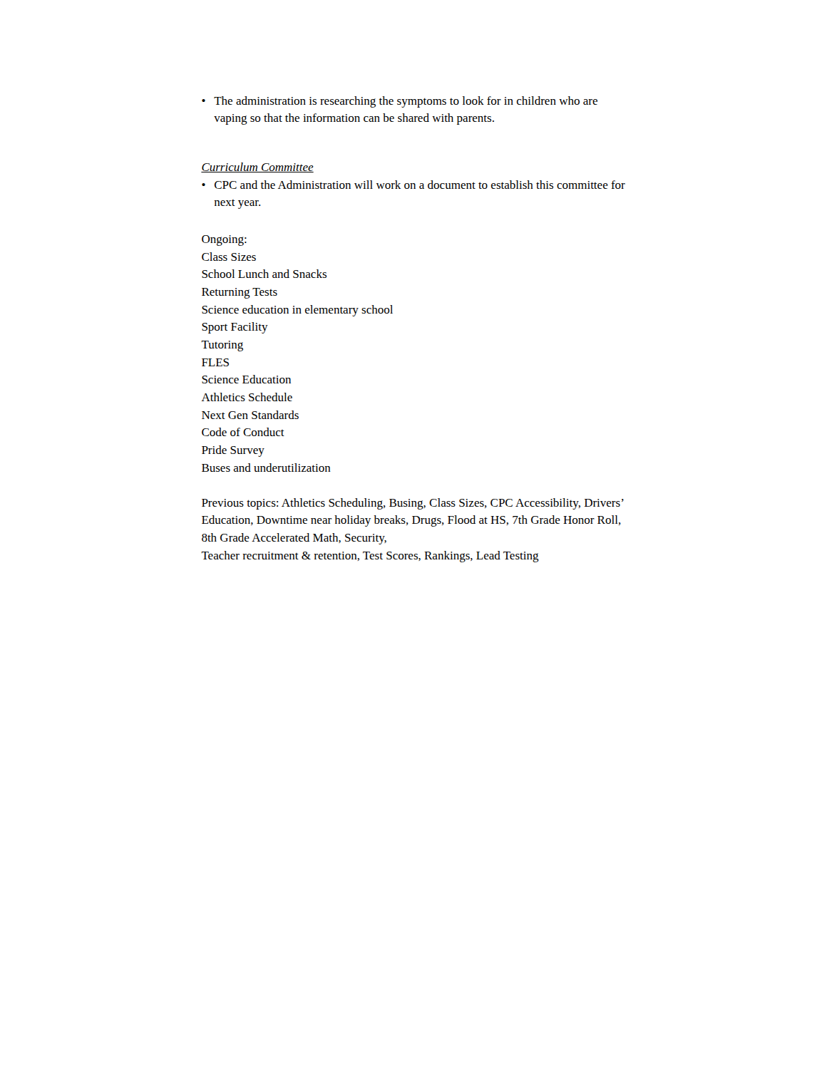The administration is researching the symptoms to look for in children who are vaping so that the information can be shared with parents.
Curriculum Committee
CPC and the Administration will work on a document to establish this committee for next year.
Ongoing:
Class Sizes
School Lunch and Snacks
Returning Tests
Science education in elementary school
Sport Facility
Tutoring
FLES
Science Education
Athletics Schedule
Next Gen Standards
Code of Conduct
Pride Survey
Buses and underutilization
Previous topics: Athletics Scheduling, Busing, Class Sizes, CPC Accessibility, Drivers’ Education, Downtime near holiday breaks, Drugs, Flood at HS, 7th Grade Honor Roll, 8th Grade Accelerated Math, Security,
Teacher recruitment & retention, Test Scores, Rankings, Lead Testing